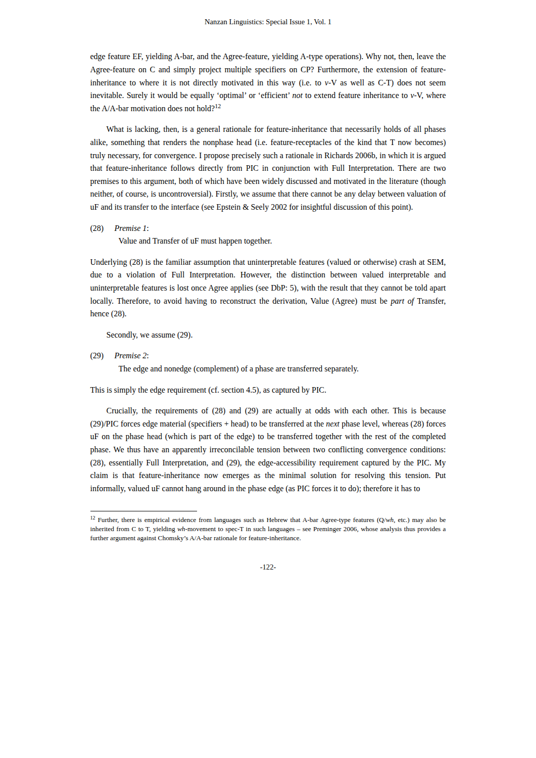Nanzan Linguistics: Special Issue 1, Vol. 1
edge feature EF, yielding A-bar, and the Agree-feature, yielding A-type operations). Why not, then, leave the Agree-feature on C and simply project multiple specifiers on CP? Furthermore, the extension of feature-inheritance to where it is not directly motivated in this way (i.e. to v-V as well as C-T) does not seem inevitable. Surely it would be equally ‘optimal’ or ‘efficient’ not to extend feature inheritance to v-V, where the A/A-bar motivation does not hold?12
What is lacking, then, is a general rationale for feature-inheritance that necessarily holds of all phases alike, something that renders the nonphase head (i.e. feature-receptacles of the kind that T now becomes) truly necessary, for convergence. I propose precisely such a rationale in Richards 2006b, in which it is argued that feature-inheritance follows directly from PIC in conjunction with Full Interpretation. There are two premises to this argument, both of which have been widely discussed and motivated in the literature (though neither, of course, is uncontroversial). Firstly, we assume that there cannot be any delay between valuation of uF and its transfer to the interface (see Epstein & Seely 2002 for insightful discussion of this point).
(28) Premise 1: Value and Transfer of uF must happen together.
Underlying (28) is the familiar assumption that uninterpretable features (valued or otherwise) crash at SEM, due to a violation of Full Interpretation. However, the distinction between valued interpretable and uninterpretable features is lost once Agree applies (see DbP: 5), with the result that they cannot be told apart locally. Therefore, to avoid having to reconstruct the derivation, Value (Agree) must be part of Transfer, hence (28).
Secondly, we assume (29).
(29) Premise 2: The edge and nonedge (complement) of a phase are transferred separately.
This is simply the edge requirement (cf. section 4.5), as captured by PIC.
Crucially, the requirements of (28) and (29) are actually at odds with each other. This is because (29)/PIC forces edge material (specifiers + head) to be transferred at the next phase level, whereas (28) forces uF on the phase head (which is part of the edge) to be transferred together with the rest of the completed phase. We thus have an apparently irreconcilable tension between two conflicting convergence conditions: (28), essentially Full Interpretation, and (29), the edge-accessibility requirement captured by the PIC. My claim is that feature-inheritance now emerges as the minimal solution for resolving this tension. Put informally, valued uF cannot hang around in the phase edge (as PIC forces it to do); therefore it has to
12 Further, there is empirical evidence from languages such as Hebrew that A-bar Agree-type features (Q/wh, etc.) may also be inherited from C to T, yielding wh-movement to spec-T in such languages – see Preminger 2006, whose analysis thus provides a further argument against Chomsky’s A/A-bar rationale for feature-inheritance.
-122-